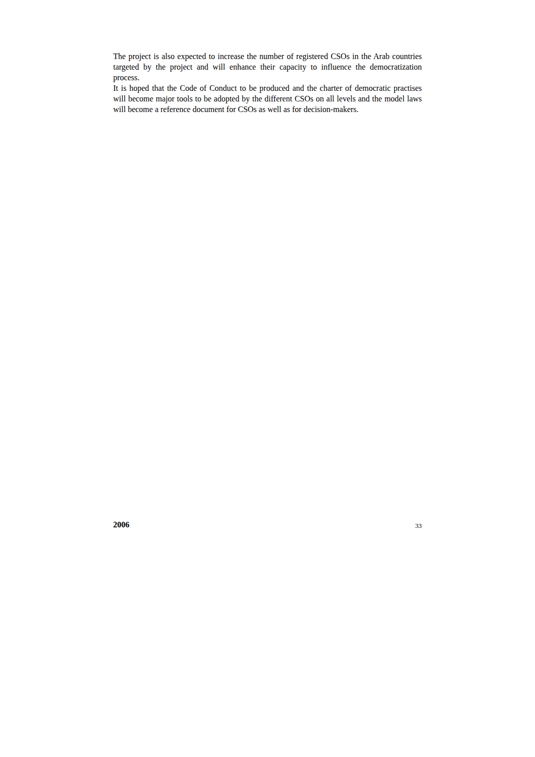The project is also expected to increase the number of registered CSOs in the Arab countries targeted by the project and will enhance their capacity to influence the democratization process.
It is hoped that the Code of Conduct to be produced and the charter of democratic practises will become major tools to be adopted by the different CSOs on all levels and the model laws will become a reference document for CSOs as well as for decision-makers.
2006 33